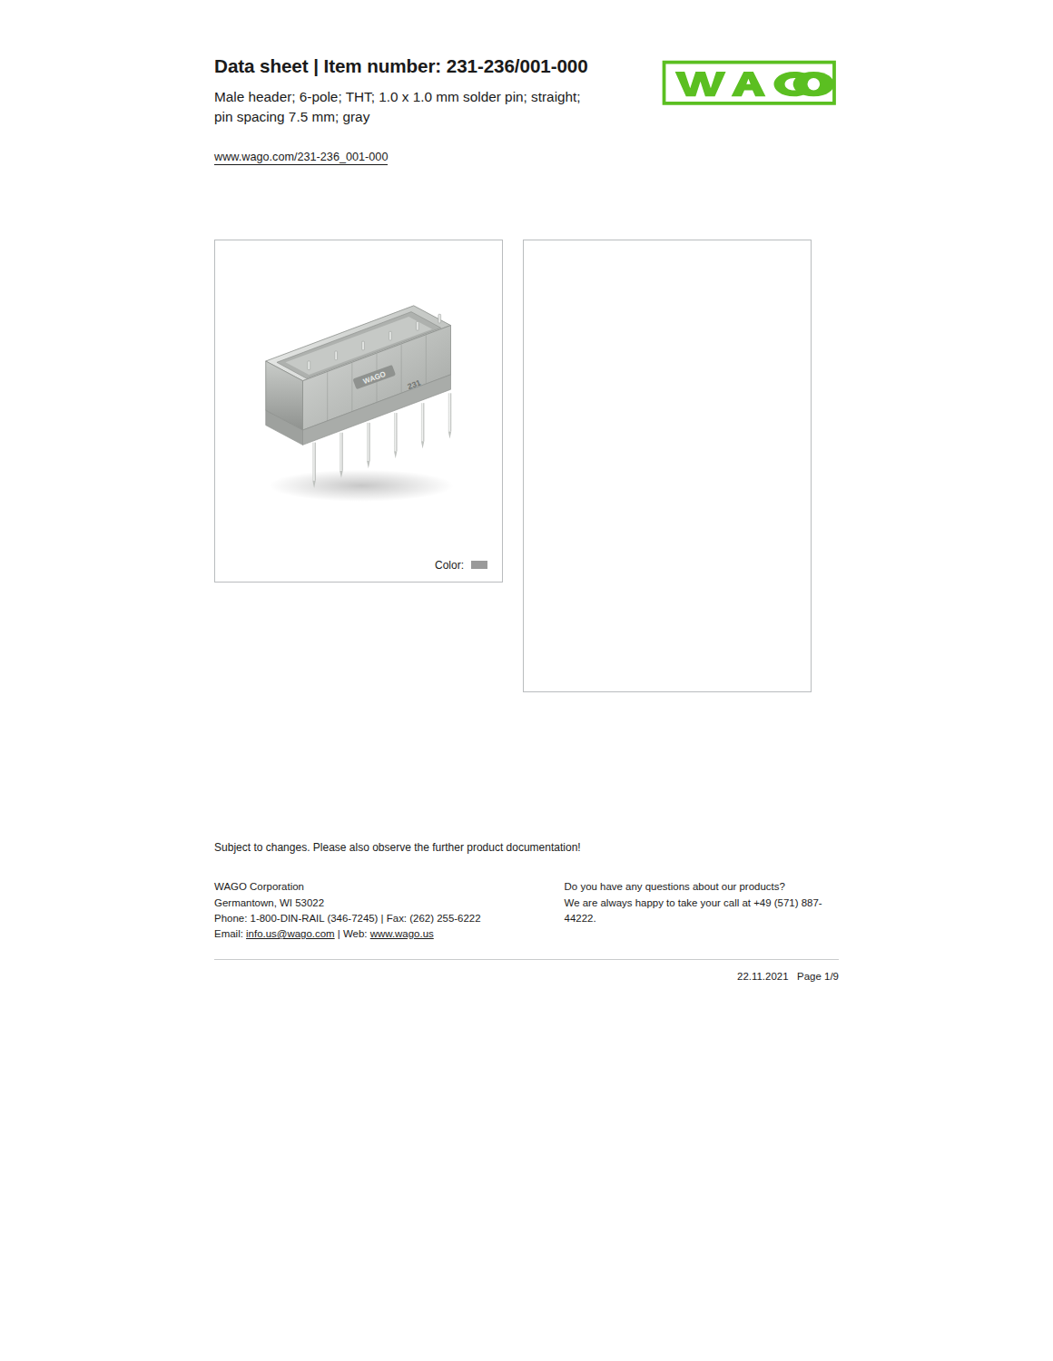Data sheet | Item number: 231-236/001-000
Male header; 6-pole; THT; 1.0 x 1.0 mm solder pin; straight; pin spacing 7.5 mm; gray
www.wago.com/231-236_001-000
WAGO 231
Color:
Subject to changes. Please also observe the further product documentation!
WAGO Corporation
Germantown, WI 53022
Phone: 1-800-DIN-RAIL (346-7245) | Fax: (262) 255-6222
Email: info.us@wago.com | Web: www.wago.us
Do you have any questions about our products?
We are always happy to take your call at +49 (571) 887-44222.
22.11.2021 Page 1/9